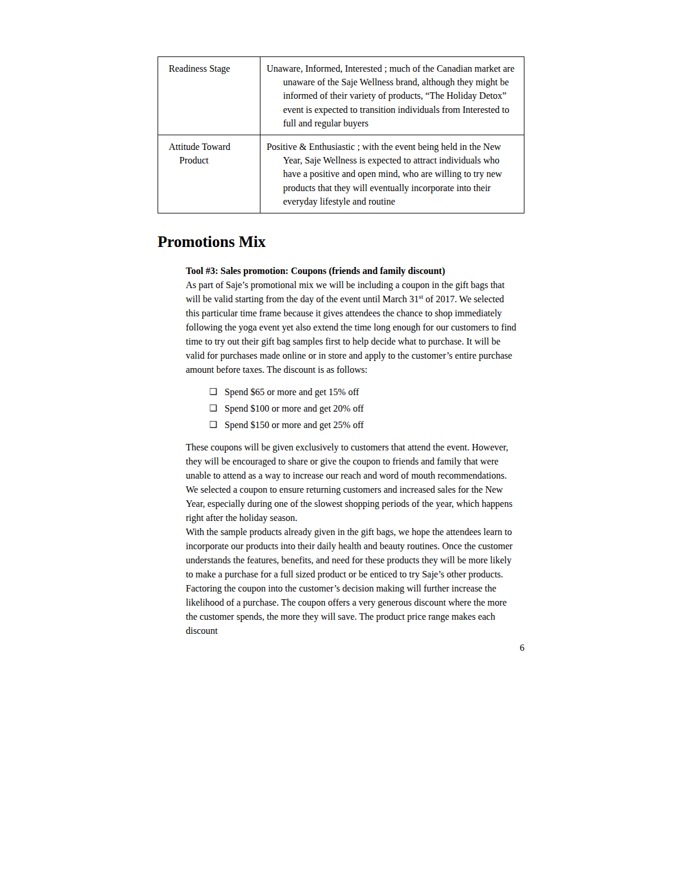| Readiness Stage | Unaware, Informed, Interested ; much of the Canadian market are unaware of the Saje Wellness brand, although they might be informed of their variety of products, “The Holiday Detox” event is expected to transition individuals from Interested to full and regular buyers |
| Attitude Toward Product | Positive & Enthusiastic ; with the event being held in the New Year, Saje Wellness is expected to attract individuals who have a positive and open mind, who are willing to try new products that they will eventually incorporate into their everyday lifestyle and routine |
Promotions Mix
Tool #3: Sales promotion: Coupons (friends and family discount)
As part of Saje’s promotional mix we will be including a coupon in the gift bags that will be valid starting from the day of the event until March 31st of 2017. We selected this particular time frame because it gives attendees the chance to shop immediately following the yoga event yet also extend the time long enough for our customers to find time to try out their gift bag samples first to help decide what to purchase. It will be valid for purchases made online or in store and apply to the customer’s entire purchase amount before taxes. The discount is as follows:
Spend $65 or more and get 15% off
Spend $100 or more and get 20% off
Spend $150 or more and get 25% off
These coupons will be given exclusively to customers that attend the event. However, they will be encouraged to share or give the coupon to friends and family that were unable to attend as a way to increase our reach and word of mouth recommendations. We selected a coupon to ensure returning customers and increased sales for the New Year, especially during one of the slowest shopping periods of the year, which happens right after the holiday season.
With the sample products already given in the gift bags, we hope the attendees learn to incorporate our products into their daily health and beauty routines. Once the customer understands the features, benefits, and need for these products they will be more likely to make a purchase for a full sized product or be enticed to try Saje’s other products. Factoring the coupon into the customer’s decision making will further increase the likelihood of a purchase. The coupon offers a very generous discount where the more the customer spends, the more they will save. The product price range makes each discount
6